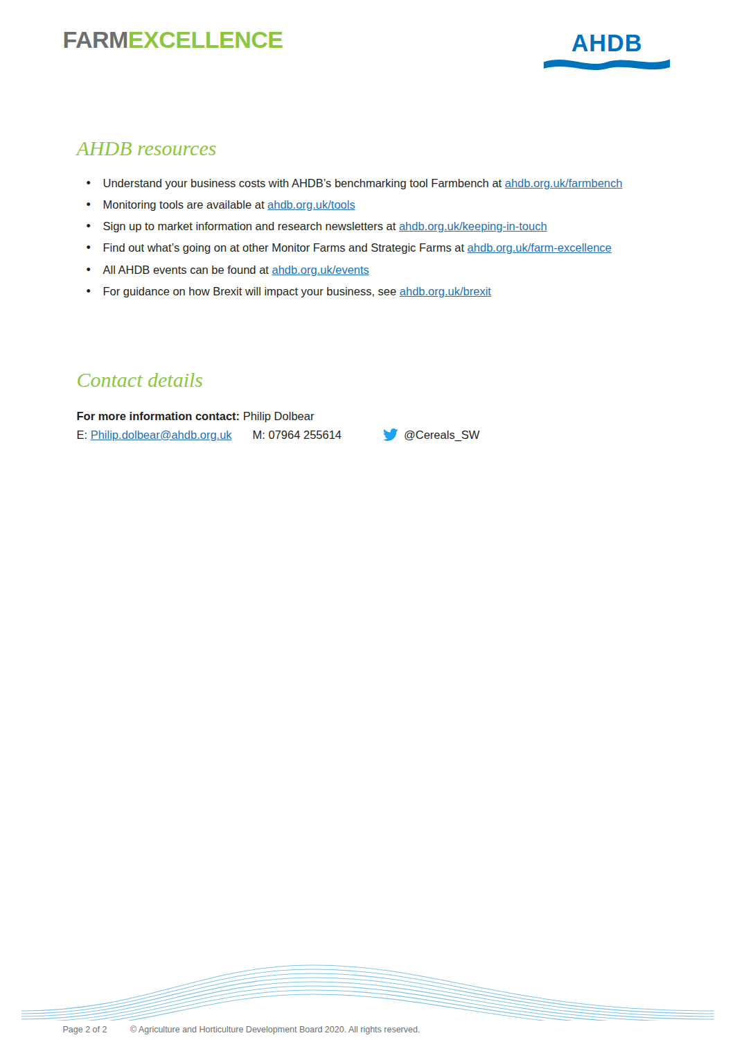FARM EXCELLENCE
AHDB
AHDB resources
Understand your business costs with AHDB’s benchmarking tool Farmbench at ahdb.org.uk/farmbench
Monitoring tools are available at ahdb.org.uk/tools
Sign up to market information and research newsletters at ahdb.org.uk/keeping-in-touch
Find out what’s going on at other Monitor Farms and Strategic Farms at ahdb.org.uk/farm-excellence
All AHDB events can be found at ahdb.org.uk/events
For guidance on how Brexit will impact your business, see ahdb.org.uk/brexit
Contact details
For more information contact: Philip Dolbear
E: Philip.dolbear@ahdb.org.uk M: 07964 255614 @Cereals_SW
Page 2 of 2 © Agriculture and Horticulture Development Board 2020. All rights reserved.